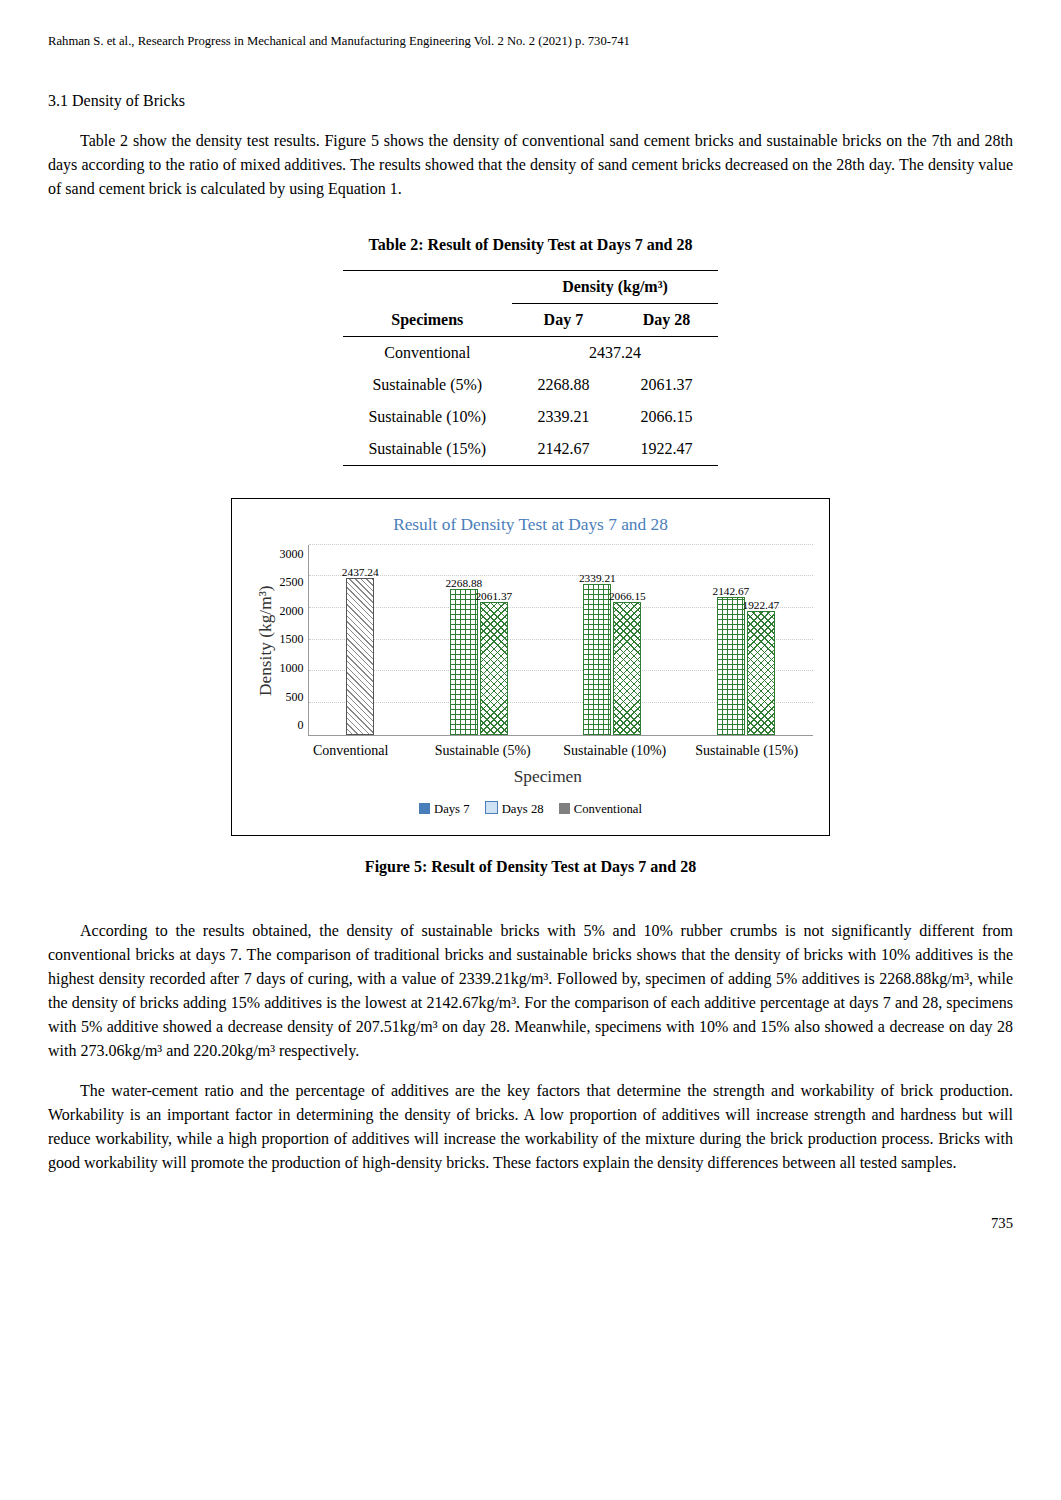Rahman S. et al., Research Progress in Mechanical and Manufacturing Engineering Vol. 2 No. 2 (2021) p. 730-741
3.1 Density of Bricks
Table 2 show the density test results. Figure 5 shows the density of conventional sand cement bricks and sustainable bricks on the 7th and 28th days according to the ratio of mixed additives. The results showed that the density of sand cement bricks decreased on the 28th day. The density value of sand cement brick is calculated by using Equation 1.
Table 2: Result of Density Test at Days 7 and 28
| | Density (kg/m³) |
| --- | --- |
| Specimens | Day 7 | Day 28 |
| Conventional | 2437.24 |
| Sustainable (5%) | 2268.88 | 2061.37 |
| Sustainable (10%) | 2339.21 | 2066.15 |
| Sustainable (15%) | 2142.67 | 1922.47 |
Result of Density Test at Days 7 and 28
Density (kg/m³)
3000
2500
2000
1500
1000
500
0
2437.24
2268.88
2061.37
2339.21
2066.15
2142.67
1922.47
Conventional
Sustainable (5%)
Sustainable (10%)
Sustainable (15%)
Specimen
Days 7
Days 28
Conventional
Figure 5: Result of Density Test at Days 7 and 28
According to the results obtained, the density of sustainable bricks with 5% and 10% rubber crumbs is not significantly different from conventional bricks at days 7. The comparison of traditional bricks and sustainable bricks shows that the density of bricks with 10% additives is the highest density recorded after 7 days of curing, with a value of 2339.21kg/m³. Followed by, specimen of adding 5% additives is 2268.88kg/m³, while the density of bricks adding 15% additives is the lowest at 2142.67kg/m³. For the comparison of each additive percentage at days 7 and 28, specimens with 5% additive showed a decrease density of 207.51kg/m³ on day 28. Meanwhile, specimens with 10% and 15% also showed a decrease on day 28 with 273.06kg/m³ and 220.20kg/m³ respectively.
The water-cement ratio and the percentage of additives are the key factors that determine the strength and workability of brick production. Workability is an important factor in determining the density of bricks. A low proportion of additives will increase strength and hardness but will reduce workability, while a high proportion of additives will increase the workability of the mixture during the brick production process. Bricks with good workability will promote the production of high-density bricks. These factors explain the density differences between all tested samples.
735